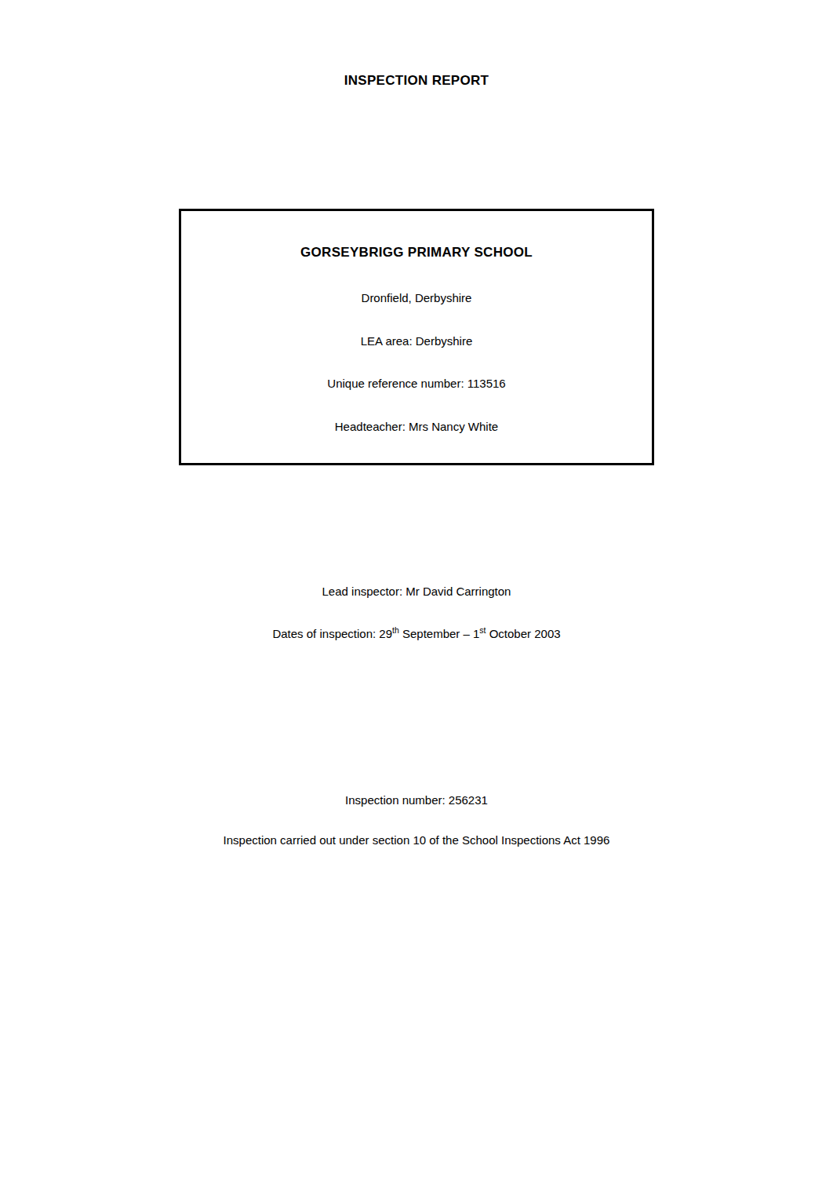INSPECTION REPORT
GORSEYBRIGG PRIMARY SCHOOL
Dronfield, Derbyshire
LEA area: Derbyshire
Unique reference number: 113516
Headteacher: Mrs Nancy White
Lead inspector: Mr David Carrington
Dates of inspection: 29th September – 1st October 2003
Inspection number: 256231
Inspection carried out under section 10 of the School Inspections Act 1996